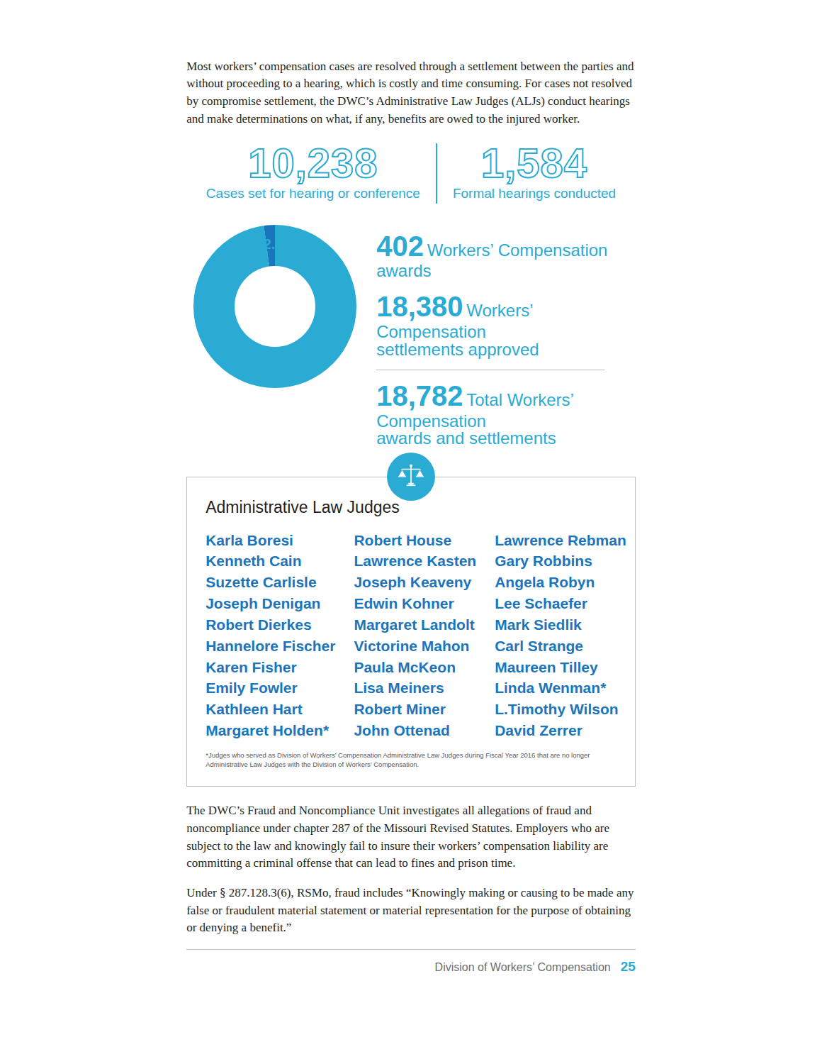Most workers’ compensation cases are resolved through a settlement between the parties and without proceeding to a hearing, which is costly and time consuming. For cases not resolved by compromise settlement, the DWC’s Administrative Law Judges (ALJs) conduct hearings and make determinations on what, if any, benefits are owed to the injured worker.
10,238
Cases set for hearing or conference
1,584
Formal hearings conducted
2.14%
97.86%
402 Workers’ Compensation awards
18,380 Workers’ Compensation settlements approved
18,782 Total Workers’ Compensation awards and settlements
Administrative Law Judges
Karla Boresi
Kenneth Cain
Suzette Carlisle
Joseph Denigan
Robert Dierkes
Hannelore Fischer
Karen Fisher
Emily Fowler
Kathleen Hart
Margaret Holden*
Robert House
Lawrence Kasten
Joseph Keaveny
Edwin Kohner
Margaret Landolt
Victorine Mahon
Paula McKeon
Lisa Meiners
Robert Miner
John Ottenad
Lawrence Rebman
Gary Robbins
Angela Robyn
Lee Schaefer
Mark Siedlik
Carl Strange
Maureen Tilley
Linda Wenman*
L.Timothy Wilson
David Zerrer
*Judges who served as Division of Workers’ Compensation Administrative Law Judges during Fiscal Year 2016 that are no longer Administrative Law Judges with the Division of Workers’ Compensation.
The DWC’s Fraud and Noncompliance Unit investigates all allegations of fraud and noncompliance under chapter 287 of the Missouri Revised Statutes. Employers who are subject to the law and knowingly fail to insure their workers’ compensation liability are committing a criminal offense that can lead to fines and prison time.
Under § 287.128.3(6), RSMo, fraud includes “Knowingly making or causing to be made any false or fraudulent material statement or material representation for the purpose of obtaining or denying a benefit.”
Division of Workers’ Compensation 25